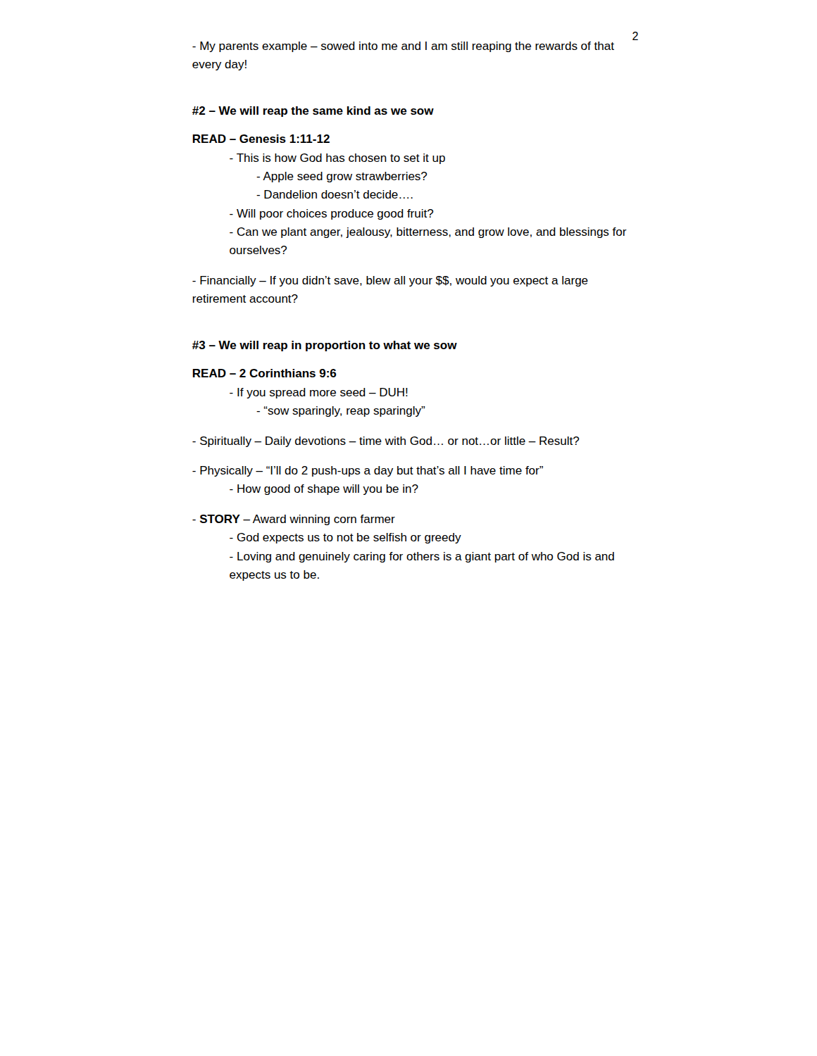2
- My parents example – sowed into me and I am still reaping the rewards of that every day!
#2 – We will reap the same kind as we sow
READ – Genesis 1:11-12
- This is how God has chosen to set it up
- Apple seed grow strawberries?
- Dandelion doesn’t decide….
- Will poor choices produce good fruit?
- Can we plant anger, jealousy, bitterness, and grow love, and blessings for ourselves?
- Financially – If you didn’t save, blew all your $$, would you expect a large retirement account?
#3 – We will reap in proportion to what we sow
READ – 2 Corinthians 9:6
- If you spread more seed – DUH!
- “sow sparingly, reap sparingly”
- Spiritually – Daily devotions – time with God… or not…or little – Result?
- Physically – “I’ll do 2 push-ups a day but that’s all I have time for”
- How good of shape will you be in?
- STORY – Award winning corn farmer
- God expects us to not be selfish or greedy
- Loving and genuinely caring for others is a giant part of who God is and expects us to be.